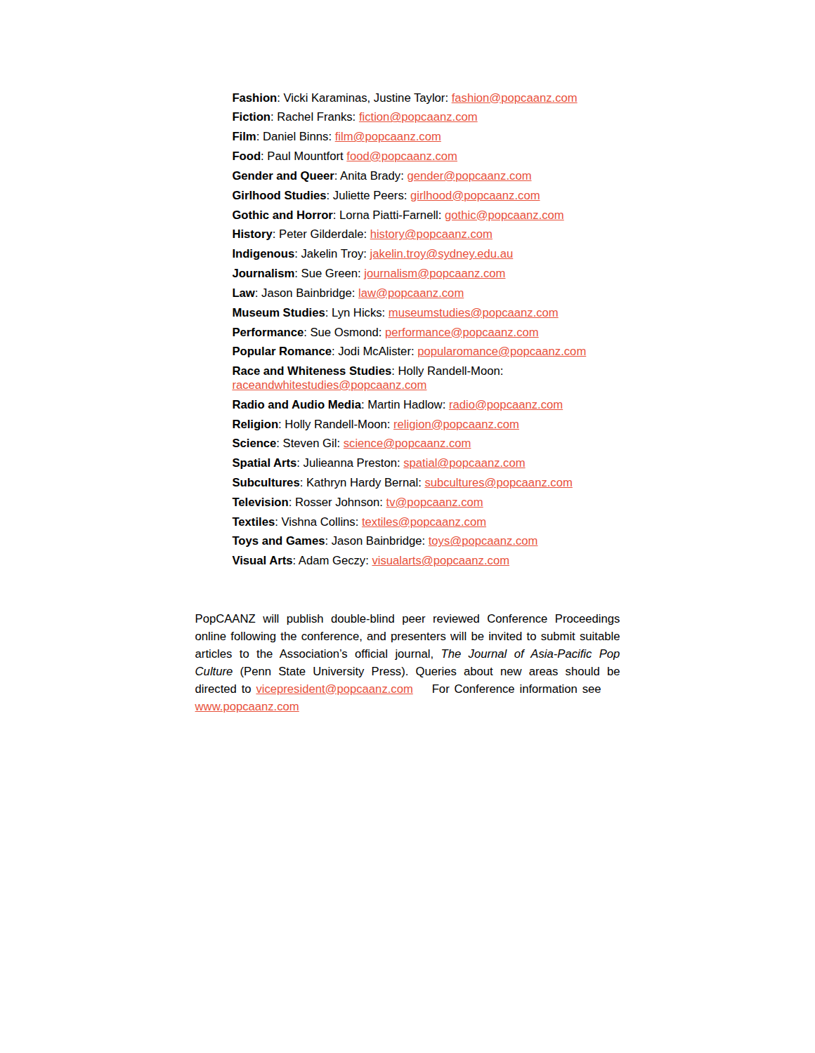Fashion: Vicki Karaminas, Justine Taylor: fashion@popcaanz.com
Fiction: Rachel Franks: fiction@popcaanz.com
Film: Daniel Binns: film@popcaanz.com
Food: Paul Mountfort food@popcaanz.com
Gender and Queer: Anita Brady: gender@popcaanz.com
Girlhood Studies: Juliette Peers: girlhood@popcaanz.com
Gothic and Horror: Lorna Piatti-Farnell: gothic@popcaanz.com
History: Peter Gilderdale: history@popcaanz.com
Indigenous: Jakelin Troy: jakelin.troy@sydney.edu.au
Journalism: Sue Green: journalism@popcaanz.com
Law: Jason Bainbridge: law@popcaanz.com
Museum Studies: Lyn Hicks: museumstudies@popcaanz.com
Performance: Sue Osmond: performance@popcaanz.com
Popular Romance: Jodi McAlister: popularomance@popcaanz.com
Race and Whiteness Studies: Holly Randell-Moon: raceandwhitestudies@popcaanz.com
Radio and Audio Media: Martin Hadlow: radio@popcaanz.com
Religion: Holly Randell-Moon: religion@popcaanz.com
Science: Steven Gil: science@popcaanz.com
Spatial Arts: Julieanna Preston: spatial@popcaanz.com
Subcultures: Kathryn Hardy Bernal: subcultures@popcaanz.com
Television: Rosser Johnson: tv@popcaanz.com
Textiles: Vishna Collins: textiles@popcaanz.com
Toys and Games: Jason Bainbridge: toys@popcaanz.com
Visual Arts: Adam Geczy: visualarts@popcaanz.com
PopCAANZ will publish double-blind peer reviewed Conference Proceedings online following the conference, and presenters will be invited to submit suitable articles to the Association’s official journal, The Journal of Asia-Pacific Pop Culture (Penn State University Press). Queries about new areas should be directed to vicepresident@popcaanz.com For Conference information see www.popcaanz.com